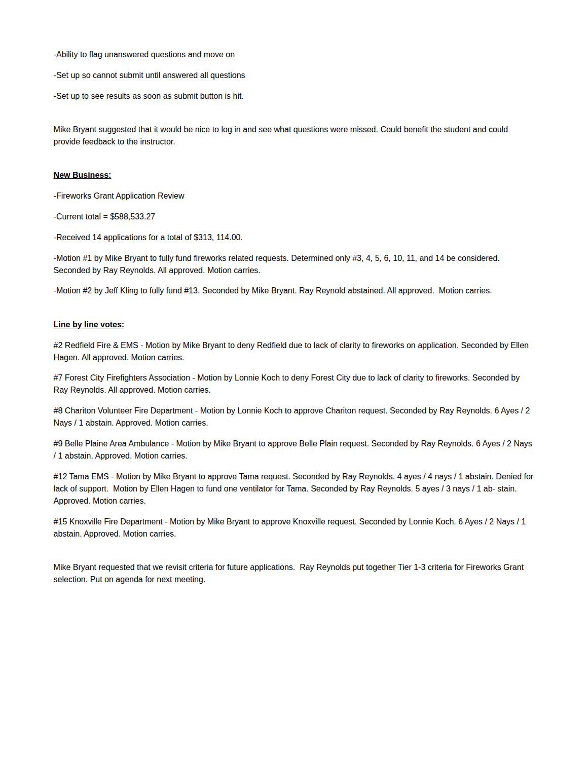-Ability to flag unanswered questions and move on
-Set up so cannot submit until answered all questions
-Set up to see results as soon as submit button is hit.
Mike Bryant suggested that it would be nice to log in and see what questions were missed. Could benefit the student and could provide feedback to the instructor.
New Business:
-Fireworks Grant Application Review
-Current total = $588,533.27
-Received 14 applications for a total of $313, 114.00.
-Motion #1 by Mike Bryant to fully fund fireworks related requests. Determined only #3, 4, 5, 6, 10, 11, and 14 be considered. Seconded by Ray Reynolds. All approved. Motion carries.
-Motion #2 by Jeff Kling to fully fund #13. Seconded by Mike Bryant. Ray Reynold abstained. All approved. Motion carries.
Line by line votes:
#2 Redfield Fire & EMS - Motion by Mike Bryant to deny Redfield due to lack of clarity to fireworks on application. Seconded by Ellen Hagen. All approved. Motion carries.
#7 Forest City Firefighters Association - Motion by Lonnie Koch to deny Forest City due to lack of clarity to fireworks. Seconded by Ray Reynolds. All approved. Motion carries.
#8 Chariton Volunteer Fire Department - Motion by Lonnie Koch to approve Chariton request. Seconded by Ray Reynolds. 6 Ayes / 2 Nays / 1 abstain. Approved. Motion carries.
#9 Belle Plaine Area Ambulance - Motion by Mike Bryant to approve Belle Plain request. Seconded by Ray Reynolds. 6 Ayes / 2 Nays / 1 abstain. Approved. Motion carries.
#12 Tama EMS - Motion by Mike Bryant to approve Tama request. Seconded by Ray Reynolds. 4 ayes / 4 nays / 1 abstain. Denied for lack of support. Motion by Ellen Hagen to fund one ventilator for Tama. Seconded by Ray Reynolds. 5 ayes / 3 nays / 1 ab- stain. Approved. Motion carries.
#15 Knoxville Fire Department - Motion by Mike Bryant to approve Knoxville request. Seconded by Lonnie Koch. 6 Ayes / 2 Nays / 1 abstain. Approved. Motion carries.
Mike Bryant requested that we revisit criteria for future applications. Ray Reynolds put together Tier 1-3 criteria for Fireworks Grant selection. Put on agenda for next meeting.